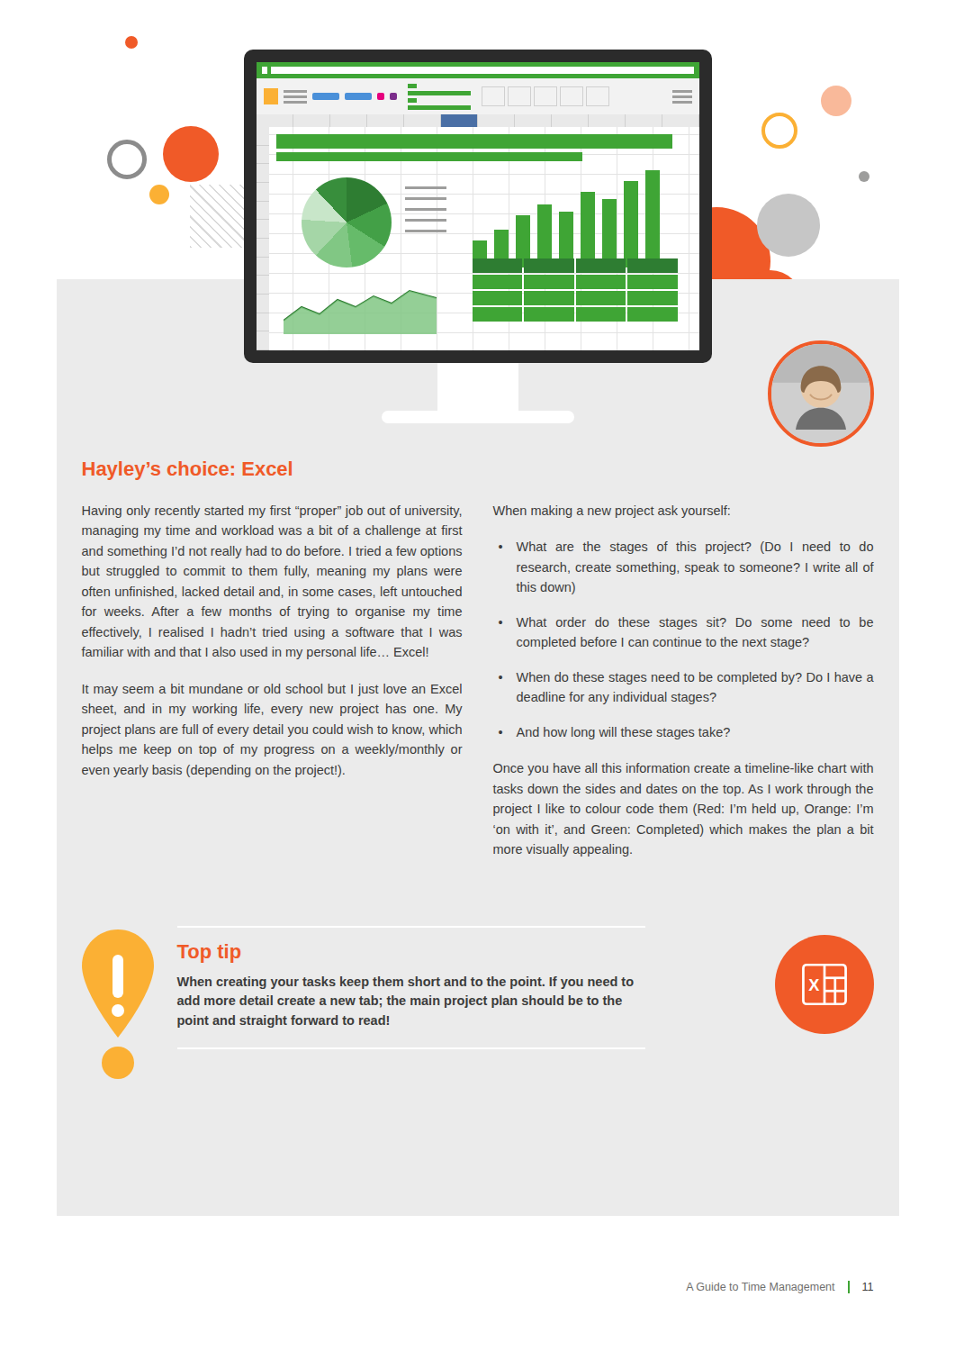Hayley’s choice: Excel
Having only recently started my first “proper” job out of university, managing my time and workload was a bit of a challenge at first and something I’d not really had to do before. I tried a few options but struggled to commit to them fully, meaning my plans were often unfinished, lacked detail and, in some cases, left untouched for weeks. After a few months of trying to organise my time effectively, I realised I hadn’t tried using a software that I was familiar with and that I also used in my personal life… Excel!
It may seem a bit mundane or old school but I just love an Excel sheet, and in my working life, every new project has one. My project plans are full of every detail you could wish to know, which helps me keep on top of my progress on a weekly/monthly or even yearly basis (depending on the project!).
When making a new project ask yourself:
What are the stages of this project? (Do I need to do research, create something, speak to someone? I write all of this down)
What order do these stages sit? Do some need to be completed before I can continue to the next stage?
When do these stages need to be completed by? Do I have a deadline for any individual stages?
And how long will these stages take?
Once you have all this information create a timeline-like chart with tasks down the sides and dates on the top. As I work through the project I like to colour code them (Red: I’m held up, Orange: I’m ‘on with it’, and Green: Completed) which makes the plan a bit more visually appealing.
Top tip
When creating your tasks keep them short and to the point. If you need to add more detail create a new tab; the main project plan should be to the point and straight forward to read!
X
A Guide to Time Management 11